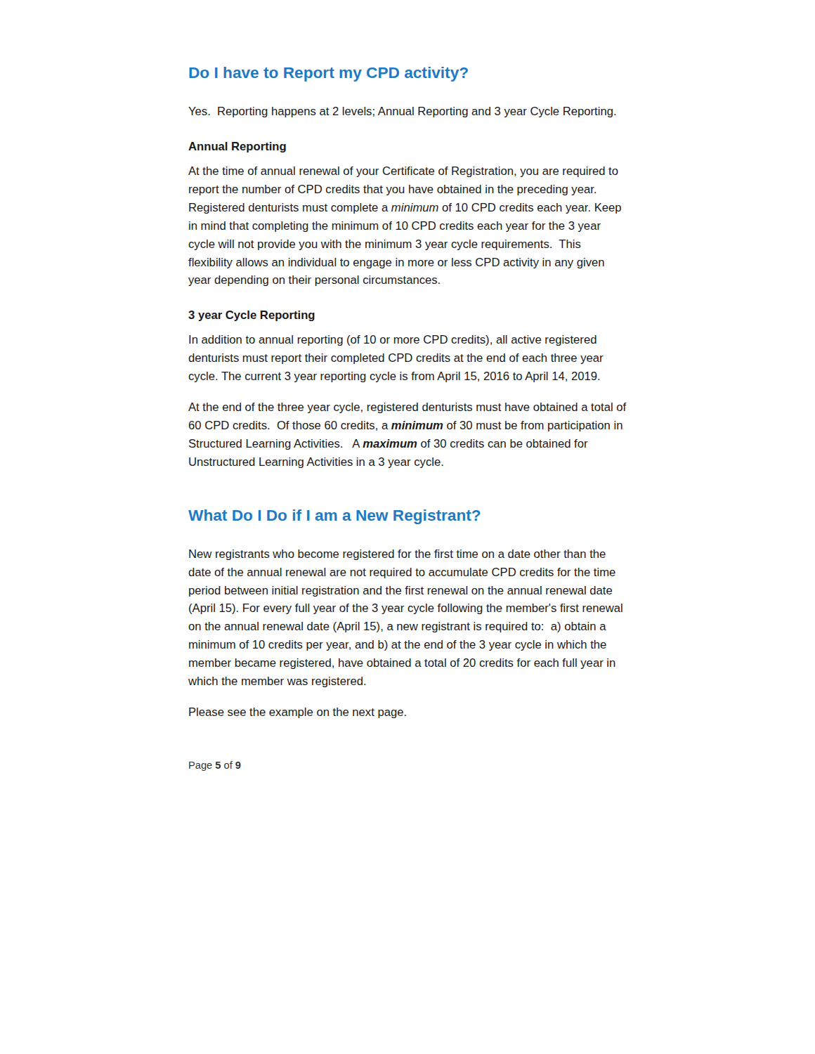Do I have to Report my CPD activity?
Yes. Reporting happens at 2 levels; Annual Reporting and 3 year Cycle Reporting.
Annual Reporting
At the time of annual renewal of your Certificate of Registration, you are required to report the number of CPD credits that you have obtained in the preceding year. Registered denturists must complete a minimum of 10 CPD credits each year. Keep in mind that completing the minimum of 10 CPD credits each year for the 3 year cycle will not provide you with the minimum 3 year cycle requirements. This flexibility allows an individual to engage in more or less CPD activity in any given year depending on their personal circumstances.
3 year Cycle Reporting
In addition to annual reporting (of 10 or more CPD credits), all active registered denturists must report their completed CPD credits at the end of each three year cycle. The current 3 year reporting cycle is from April 15, 2016 to April 14, 2019.
At the end of the three year cycle, registered denturists must have obtained a total of 60 CPD credits. Of those 60 credits, a minimum of 30 must be from participation in Structured Learning Activities. A maximum of 30 credits can be obtained for Unstructured Learning Activities in a 3 year cycle.
What Do I Do if I am a New Registrant?
New registrants who become registered for the first time on a date other than the date of the annual renewal are not required to accumulate CPD credits for the time period between initial registration and the first renewal on the annual renewal date (April 15). For every full year of the 3 year cycle following the member's first renewal on the annual renewal date (April 15), a new registrant is required to: a) obtain a minimum of 10 credits per year, and b) at the end of the 3 year cycle in which the member became registered, have obtained a total of 20 credits for each full year in which the member was registered.
Please see the example on the next page.
Page 5 of 9